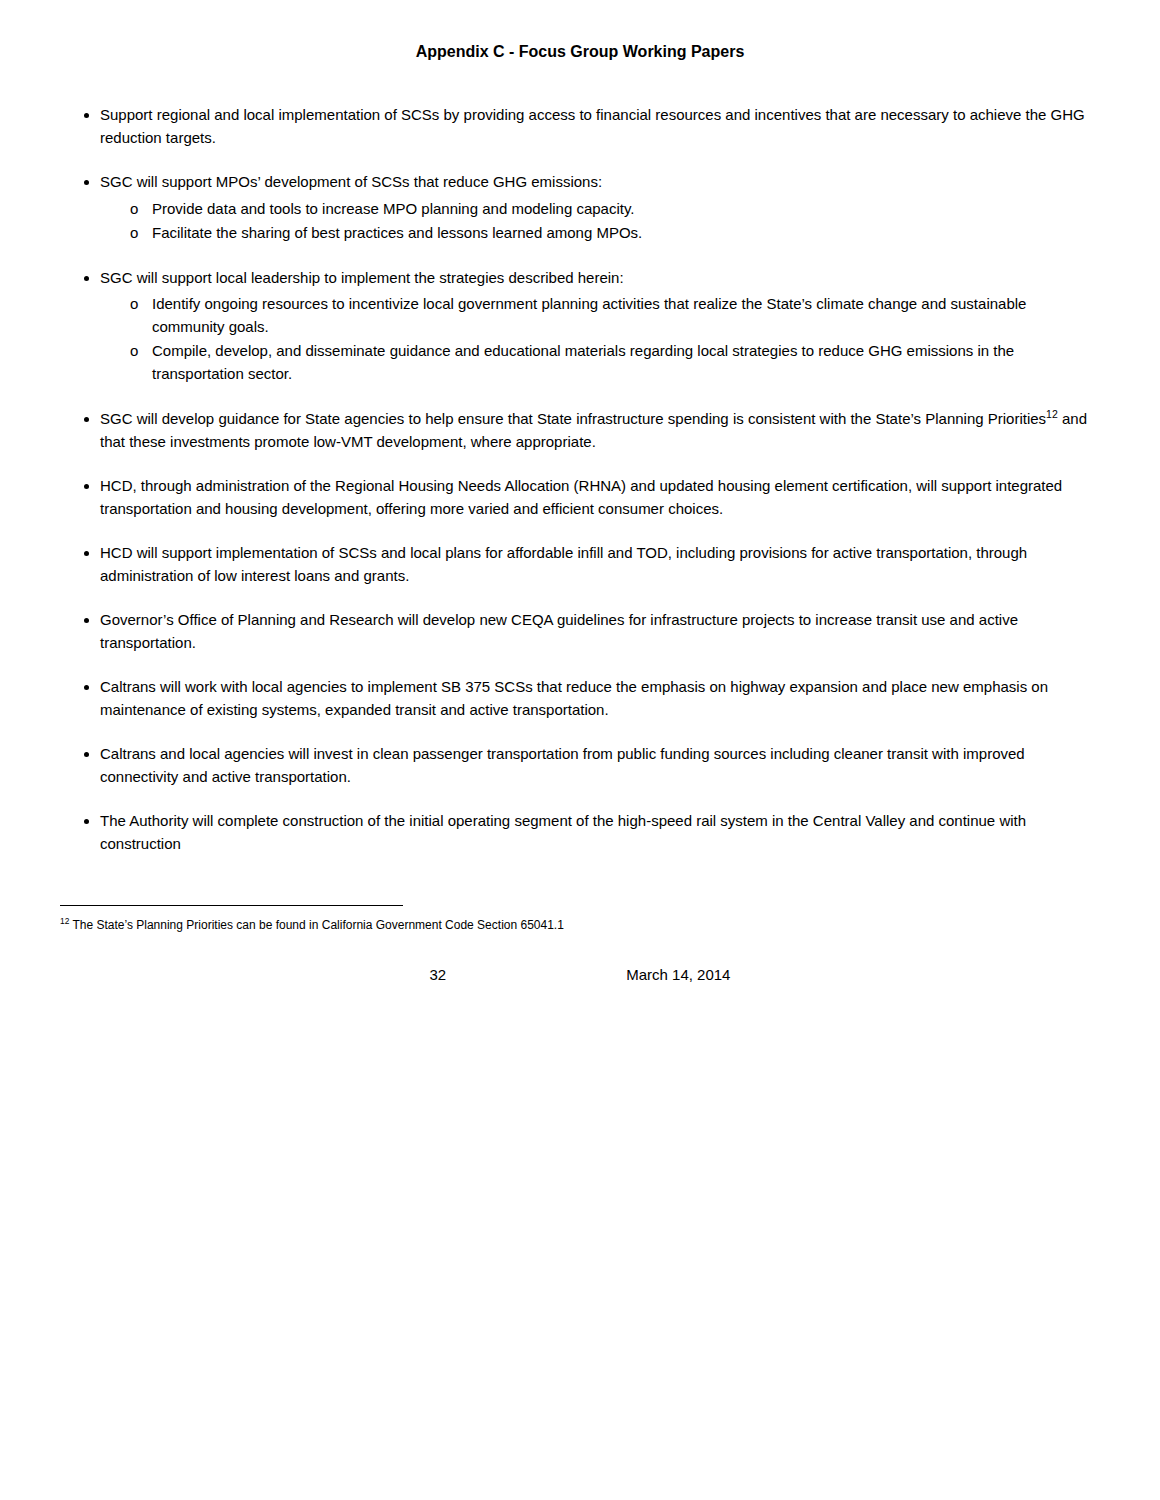Appendix C - Focus Group Working Papers
Support regional and local implementation of SCSs by providing access to financial resources and incentives that are necessary to achieve the GHG reduction targets.
SGC will support MPOs’ development of SCSs that reduce GHG emissions:
Provide data and tools to increase MPO planning and modeling capacity.
Facilitate the sharing of best practices and lessons learned among MPOs.
SGC will support local leadership to implement the strategies described herein:
Identify ongoing resources to incentivize local government planning activities that realize the State’s climate change and sustainable community goals.
Compile, develop, and disseminate guidance and educational materials regarding local strategies to reduce GHG emissions in the transportation sector.
SGC will develop guidance for State agencies to help ensure that State infrastructure spending is consistent with the State’s Planning Priorities12 and that these investments promote low-VMT development, where appropriate.
HCD, through administration of the Regional Housing Needs Allocation (RHNA) and updated housing element certification, will support integrated transportation and housing development, offering more varied and efficient consumer choices.
HCD will support implementation of SCSs and local plans for affordable infill and TOD, including provisions for active transportation, through administration of low interest loans and grants.
Governor’s Office of Planning and Research will develop new CEQA guidelines for infrastructure projects to increase transit use and active transportation.
Caltrans will work with local agencies to implement SB 375 SCSs that reduce the emphasis on highway expansion and place new emphasis on maintenance of existing systems, expanded transit and active transportation.
Caltrans and local agencies will invest in clean passenger transportation from public funding sources including cleaner transit with improved connectivity and active transportation.
The Authority will complete construction of the initial operating segment of the high-speed rail system in the Central Valley and continue with construction
12 The State’s Planning Priorities can be found in California Government Code Section 65041.1
32 March 14, 2014